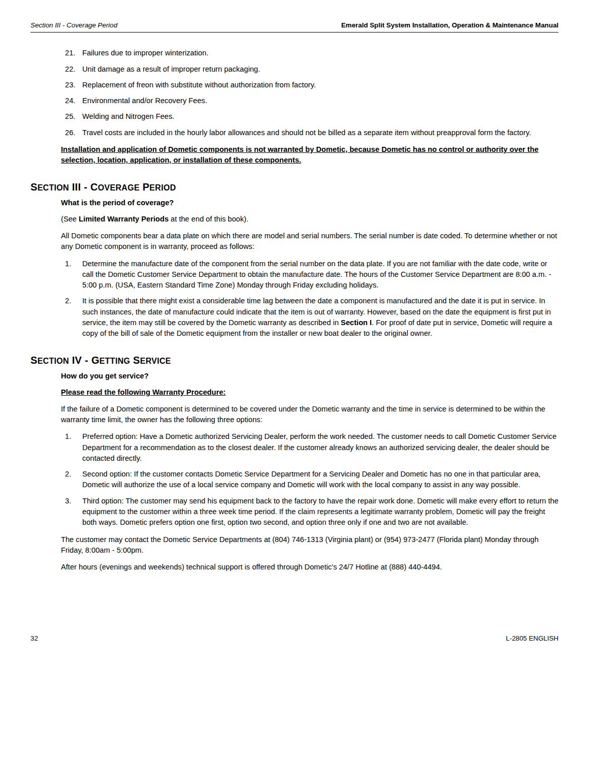Section III - Coverage Period
Emerald Split System Installation, Operation & Maintenance Manual
Failures due to improper winterization.
Unit damage as a result of improper return packaging.
Replacement of freon with substitute without authorization from factory.
Environmental and/or Recovery Fees.
Welding and Nitrogen Fees.
Travel costs are included in the hourly labor allowances and should not be billed as a separate item without preapproval form the factory.
Installation and application of Dometic components is not warranted by Dometic, because Dometic has no control or authority over the selection, location, application, or installation of these components.
SECTION III - COVERAGE PERIOD
What is the period of coverage?
(See Limited Warranty Periods at the end of this book).
All Dometic components bear a data plate on which there are model and serial numbers. The serial number is date coded. To determine whether or not any Dometic component is in warranty, proceed as follows:
Determine the manufacture date of the component from the serial number on the data plate. If you are not familiar with the date code, write or call the Dometic Customer Service Department to obtain the manufacture date. The hours of the Customer Service Department are 8:00 a.m. - 5:00 p.m. (USA, Eastern Standard Time Zone) Monday through Friday excluding holidays.
It is possible that there might exist a considerable time lag between the date a component is manufactured and the date it is put in service. In such instances, the date of manufacture could indicate that the item is out of warranty. However, based on the date the equipment is first put in service, the item may still be covered by the Dometic warranty as described in Section I. For proof of date put in service, Dometic will require a copy of the bill of sale of the Dometic equipment from the installer or new boat dealer to the original owner.
SECTION IV - GETTING SERVICE
How do you get service?
Please read the following Warranty Procedure:
If the failure of a Dometic component is determined to be covered under the Dometic warranty and the time in service is determined to be within the warranty time limit, the owner has the following three options:
Preferred option: Have a Dometic authorized Servicing Dealer, perform the work needed. The customer needs to call Dometic Customer Service Department for a recommendation as to the closest dealer. If the customer already knows an authorized servicing dealer, the dealer should be contacted directly.
Second option: If the customer contacts Dometic Service Department for a Servicing Dealer and Dometic has no one in that particular area, Dometic will authorize the use of a local service company and Dometic will work with the local company to assist in any way possible.
Third option: The customer may send his equipment back to the factory to have the repair work done. Dometic will make every effort to return the equipment to the customer within a three week time period. If the claim represents a legitimate warranty problem, Dometic will pay the freight both ways. Dometic prefers option one first, option two second, and option three only if one and two are not available.
The customer may contact the Dometic Service Departments at (804) 746-1313 (Virginia plant) or (954) 973-2477 (Florida plant) Monday through Friday, 8:00am - 5:00pm.
After hours (evenings and weekends) technical support is offered through Dometic's 24/7 Hotline at (888) 440-4494.
32
L-2805 ENGLISH